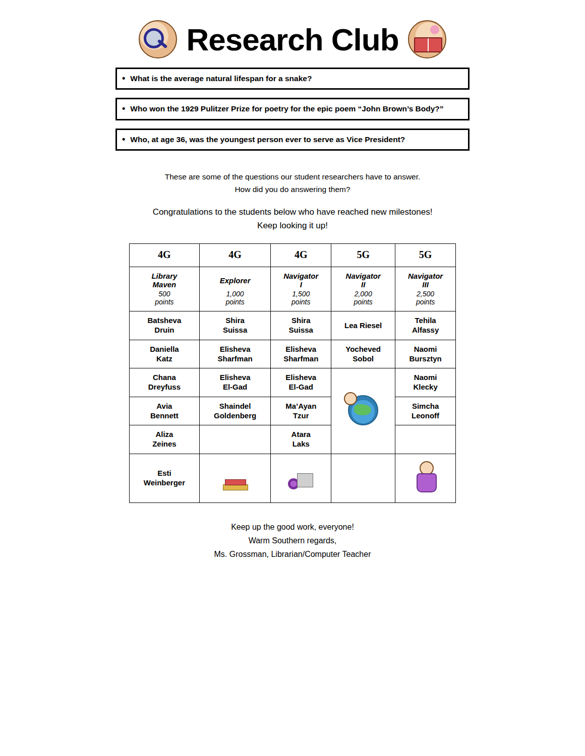Research Club
•What is the average natural lifespan for a snake?
•Who won the 1929 Pulitzer Prize for poetry for the epic poem “John Brown’s Body?”
•Who, at age 36, was the youngest person ever to serve as Vice President?
These are some of the questions our student researchers have to answer.
How did you do answering them?
Congratulations to the students below who have reached new milestones!
Keep looking it up!
| 4G | 4G | 4G | 5G | 5G |
| Library Maven | Explorer | Navigator I | Navigator II | Navigator III |
| 500 points | 1,000 points | 1,500 points | 2,000 points | 2,500 points |
| Batsheva Druin | Shira Suissa | Shira Suissa | Lea Riesel | Tehila Alfassy |
| Daniella Katz | Elisheva Sharfman | Elisheva Sharfman | Yocheved Sobol | Naomi Bursztyn |
| Chana Dreyfuss | Elisheva El-Gad | Elisheva El-Gad | | Naomi Klecky |
| Avia Bennett | Shaindel Goldenberg | Ma’Ayan Tzur | Simcha Leonoff |
| Aliza Zeines | | Atara Laks | |
| Esti Weinberger | | | | |
Keep up the good work, everyone!
Warm Southern regards,
Ms. Grossman, Librarian/Computer Teacher